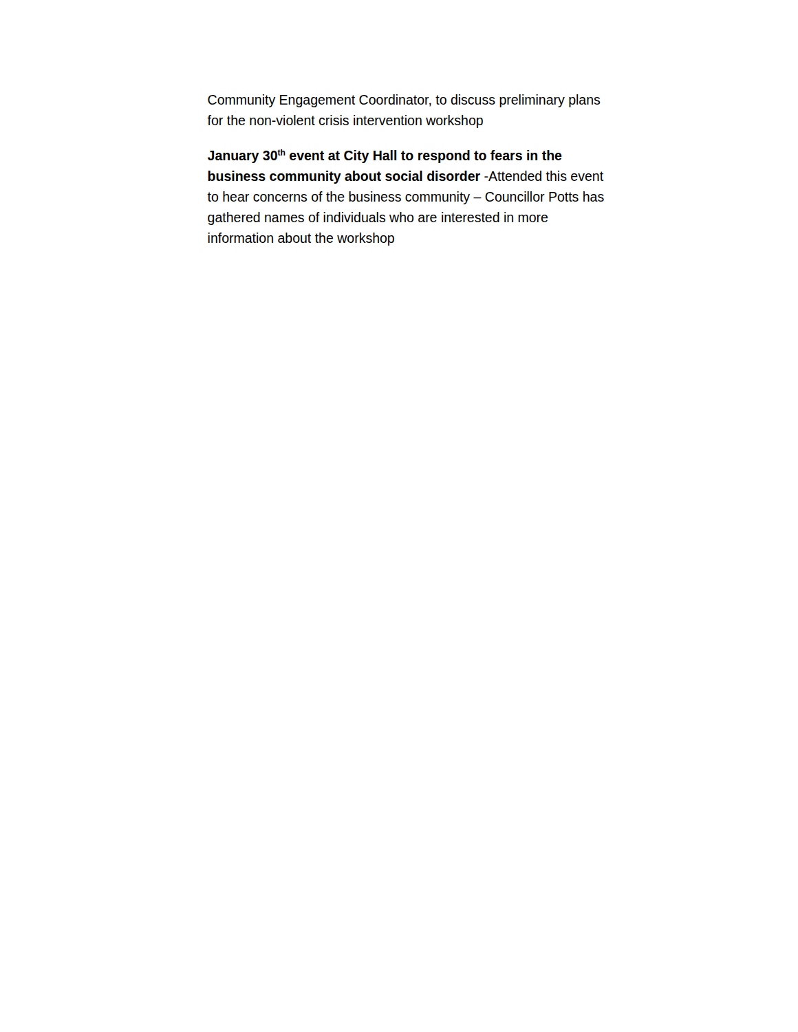Community Engagement Coordinator, to discuss preliminary plans for the non-violent crisis intervention workshop
January 30th event at City Hall to respond to fears in the business community about social disorder -Attended this event to hear concerns of the business community – Councillor Potts has gathered names of individuals who are interested in more information about the workshop